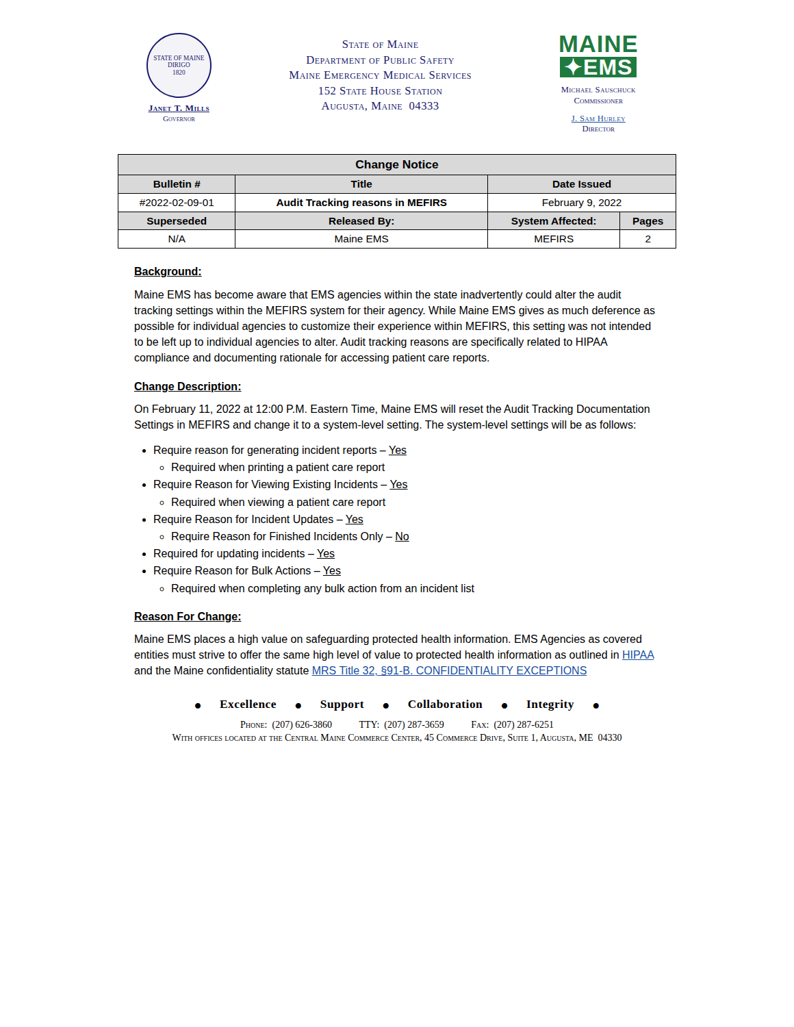STATE OF MAINE
DIRIGO
1820
Janet T. Mills
Governor
State of Maine
Department of Public Safety
Maine Emergency Medical Services
152 State House Station
Augusta, Maine 04333
MAINE
✦EMS
Michael Sauschuck
Commissioner
J. Sam Hurley
Director
| Change Notice |
| Bulletin # | Title | Date Issued |
| #2022-02-09-01 | Audit Tracking reasons in MEFIRS | February 9, 2022 |
| Superseded | Released By: | System Affected: | Pages |
| N/A | Maine EMS | MEFIRS | 2 |
Background:
Maine EMS has become aware that EMS agencies within the state inadvertently could alter the audit tracking settings within the MEFIRS system for their agency. While Maine EMS gives as much deference as possible for individual agencies to customize their experience within MEFIRS, this setting was not intended to be left up to individual agencies to alter. Audit tracking reasons are specifically related to HIPAA compliance and documenting rationale for accessing patient care reports.
Change Description:
On February 11, 2022 at 12:00 P.M. Eastern Time, Maine EMS will reset the Audit Tracking Documentation Settings in MEFIRS and change it to a system-level setting. The system-level settings will be as follows:
Require reason for generating incident reports – Yes
Required when printing a patient care report
Require Reason for Viewing Existing Incidents – Yes
Required when viewing a patient care report
Require Reason for Incident Updates – Yes
Require Reason for Finished Incidents Only – No
Required for updating incidents – Yes
Require Reason for Bulk Actions – Yes
Required when completing any bulk action from an incident list
Reason For Change:
Maine EMS places a high value on safeguarding protected health information. EMS Agencies as covered entities must strive to offer the same high level of value to protected health information as outlined in HIPAA and the Maine confidentiality statute MRS Title 32, §91-B. CONFIDENTIALITY EXCEPTIONS
● Excellence ● Support ● Collaboration ● Integrity ●
Phone: (207) 626-3860 TTY: (207) 287-3659 Fax: (207) 287-6251
With offices located at the Central Maine Commerce Center, 45 Commerce Drive, Suite 1, Augusta, ME 04330